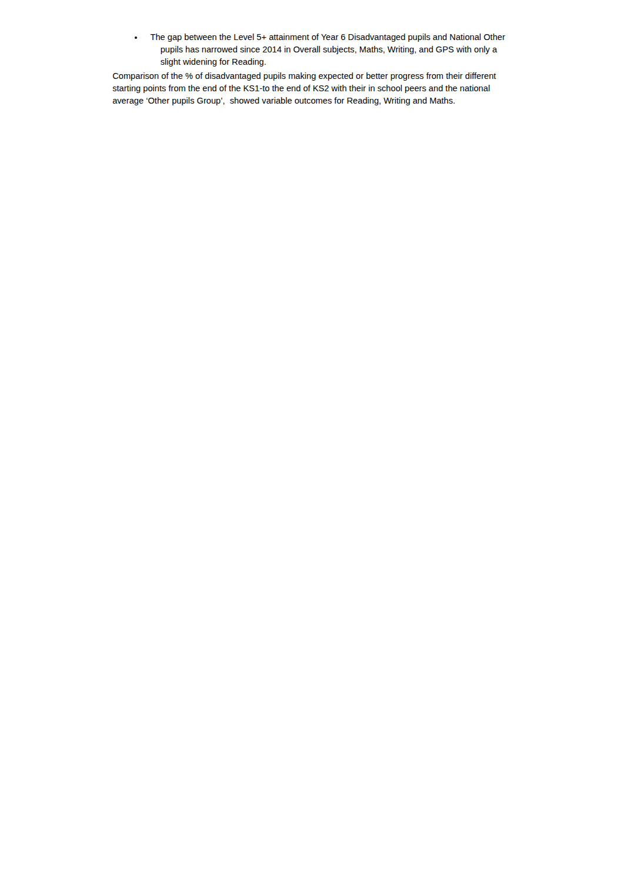The gap between the Level 5+ attainment of Year 6 Disadvantaged pupils and National Other pupils has narrowed since 2014 in Overall subjects, Maths, Writing, and GPS with only a slight widening for Reading.
Comparison of the % of disadvantaged pupils making expected or better progress from their different starting points from the end of the KS1-to the end of KS2 with their in school peers and the national average ‘Other pupils Group’, showed variable outcomes for Reading, Writing and Maths.